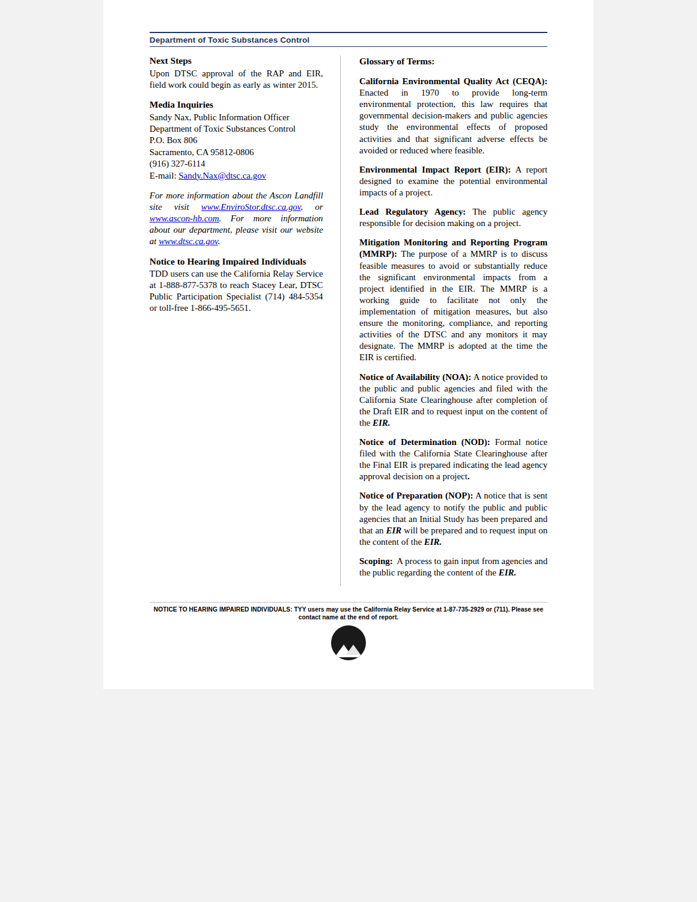Department of Toxic Substances Control
Next Steps
Upon DTSC approval of the RAP and EIR, field work could begin as early as winter 2015.
Media Inquiries
Sandy Nax, Public Information Officer
Department of Toxic Substances Control
P.O. Box 806
Sacramento, CA 95812-0806
(916) 327-6114
E-mail: Sandy.Nax@dtsc.ca.gov
For more information about the Ascon Landfill site visit www.EnviroStor.dtsc.ca.gov, or www.ascon-hb.com. For more information about our department, please visit our website at www.dtsc.ca.gov.
Notice to Hearing Impaired Individuals
TDD users can use the California Relay Service at 1-888-877-5378 to reach Stacey Lear, DTSC Public Participation Specialist (714) 484-5354 or toll-free 1-866-495-5651.
Glossary of Terms:
California Environmental Quality Act (CEQA): Enacted in 1970 to provide long-term environmental protection, this law requires that governmental decision-makers and public agencies study the environmental effects of proposed activities and that significant adverse effects be avoided or reduced where feasible.
Environmental Impact Report (EIR): A report designed to examine the potential environmental impacts of a project.
Lead Regulatory Agency: The public agency responsible for decision making on a project.
Mitigation Monitoring and Reporting Program (MMRP): The purpose of a MMRP is to discuss feasible measures to avoid or substantially reduce the significant environmental impacts from a project identified in the EIR. The MMRP is a working guide to facilitate not only the implementation of mitigation measures, but also ensure the monitoring, compliance, and reporting activities of the DTSC and any monitors it may designate. The MMRP is adopted at the time the EIR is certified.
Notice of Availability (NOA): A notice provided to the public and public agencies and filed with the California State Clearinghouse after completion of the Draft EIR and to request input on the content of the EIR.
Notice of Determination (NOD): Formal notice filed with the California State Clearinghouse after the Final EIR is prepared indicating the lead agency approval decision on a project.
Notice of Preparation (NOP): A notice that is sent by the lead agency to notify the public and public agencies that an Initial Study has been prepared and that an EIR will be prepared and to request input on the content of the EIR.
Scoping: A process to gain input from agencies and the public regarding the content of the EIR.
NOTICE TO HEARING IMPAIRED INDIVIDUALS: TYY users may use the California Relay Service at 1-87-735-2929 or (711). Please see contact name at the end of report.
DTSC